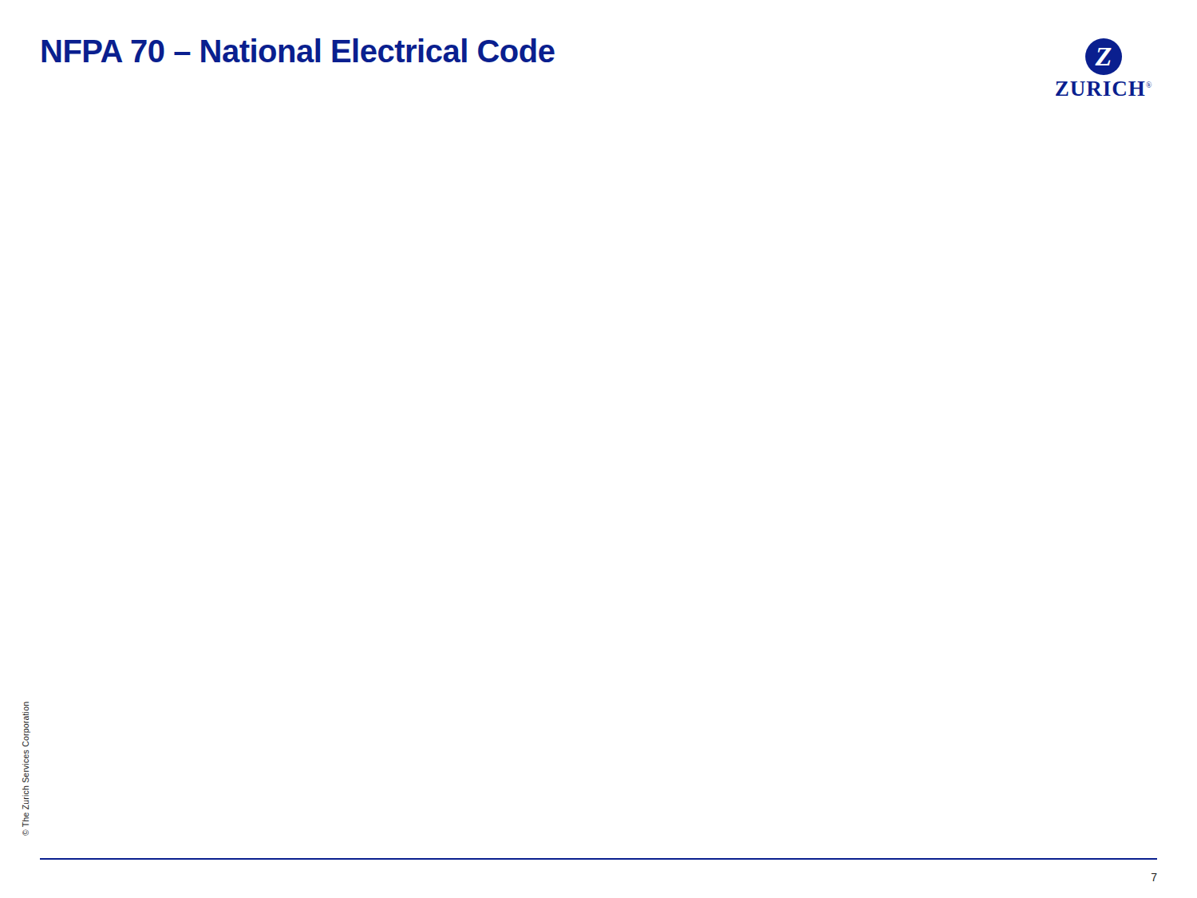NFPA 70 – National Electrical Code
Z ZURICH®
© The Zurich Services Corporation
7